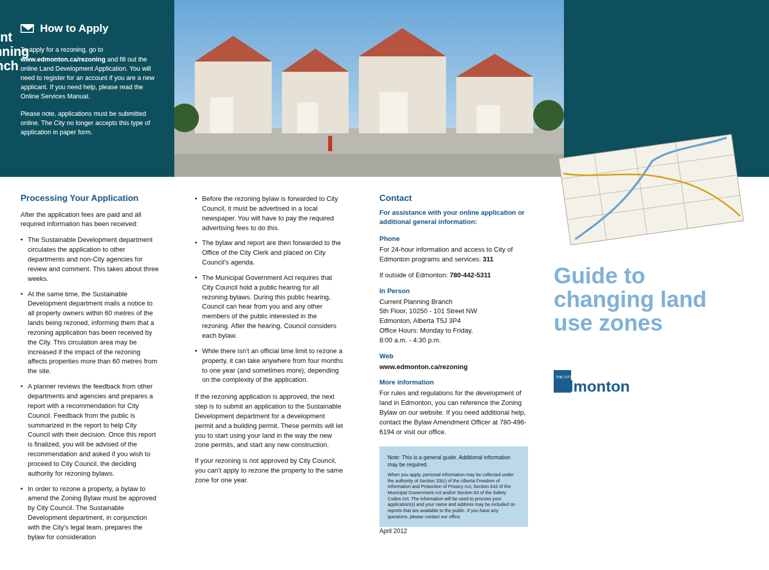How to Apply
To apply for a rezoning, go to www.edmonton.ca/rezoning and fill out the online Land Development Application. You will need to register for an account if you are a new applicant. If you need help, please read the Online Services Manual.
Please note, applications must be submitted online. The City no longer accepts this type of application in paper form.
start
current
planning
branch
Processing Your Application
After the application fees are paid and all required information has been received:
The Sustainable Development department circulates the application to other departments and non-City agencies for review and comment. This takes about three weeks.
At the same time, the Sustainable Development department mails a notice to all property owners within 60 metres of the lands being rezoned, informing them that a rezoning application has been received by the City. This circulation area may be increased if the impact of the rezoning affects properties more than 60 metres from the site.
A planner reviews the feedback from other departments and agencies and prepares a report with a recommendation for City Council. Feedback from the public is summarized in the report to help City Council with their decision. Once this report is finalized, you will be advised of the recommendation and asked if you wish to proceed to City Council, the deciding authority for rezoning bylaws.
In order to rezone a property, a bylaw to amend the Zoning Bylaw must be approved by City Council. The Sustainable Development department, in conjunction with the City's legal team, prepares the bylaw for consideration
Before the rezoning bylaw is forwarded to City Council, it must be advertised in a local newspaper. You will have to pay the required advertising fees to do this.
The bylaw and report are then forwarded to the Office of the City Clerk and placed on City Council's agenda.
The Municipal Government Act requires that City Council hold a public hearing for all rezoning bylaws. During this public hearing, Council can hear from you and any other members of the public interested in the rezoning. After the hearing, Council considers each bylaw.
While there isn't an official time limit to rezone a property, it can take anywhere from four months to one year (and sometimes more), depending on the complexity of the application.
If the rezoning application is approved, the next step is to submit an application to the Sustainable Development department for a development permit and a building permit. These permits will let you to start using your land in the way the new zone permits, and start any new construction.
If your rezoning is not approved by City Council, you can't apply to rezone the property to the same zone for one year.
Contact
For assistance with your online application or additional general information:
Phone
For 24-hour information and access to City of Edmonton programs and services: 311
If outside of Edmonton: 780-442-5311
In Person
Current Planning Branch
5th Floor, 10250 - 101 Street NW
Edmonton, Alberta T5J 3P4
Office Hours: Monday to Friday,
8:00 a.m. - 4:30 p.m.
Web
www.edmonton.ca/rezoning
More information
For rules and regulations for the development of land in Edmonton, you can reference the Zoning Bylaw on our website. If you need additional help, contact the Bylaw Amendment Officer at 780-496-6194 or visit our office.
Note: This is a general guide. Additional information may be required.
When you apply, personal information may be collected under the authority of Section 33(c) of the Alberta Freedom of Information and Protection of Privacy Act, Section 642 of the Municipal Government Act and/or Section 63 of the Safety Codes Act. The information will be used to process your application(s) and your name and address may be included on reports that are available to the public. If you have any questions, please contact our office.
April 2012
Guide to
changing land
use zones